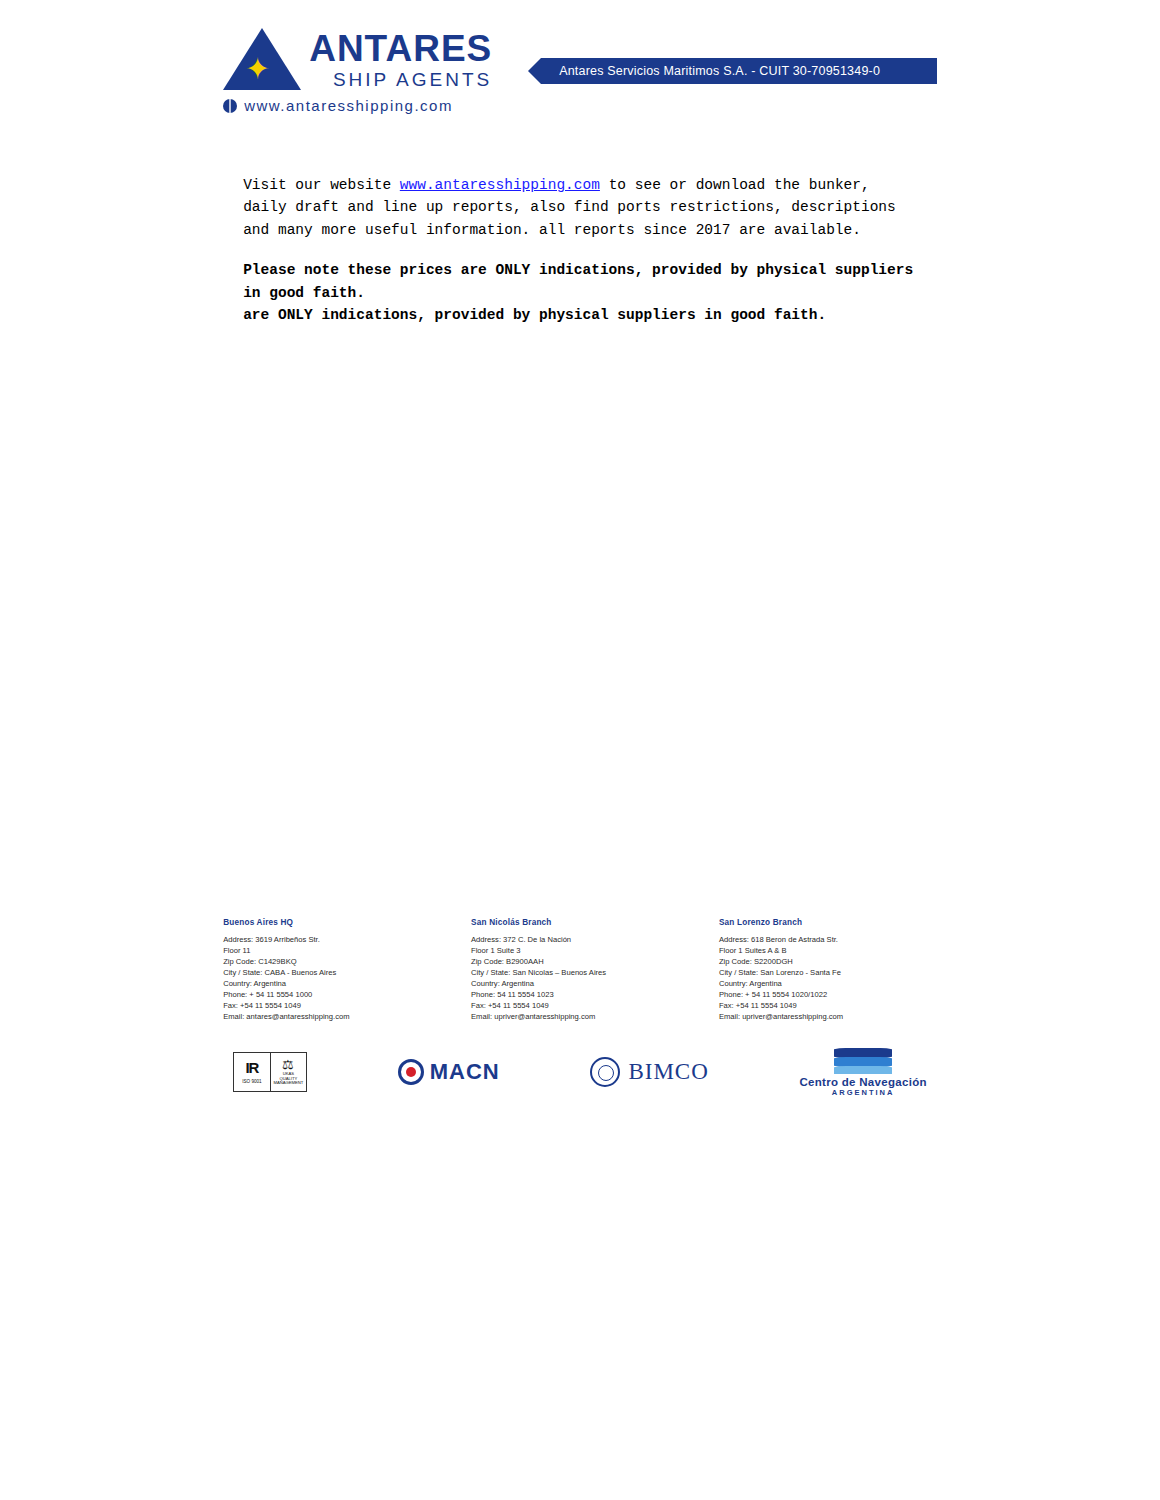✦
ANTARES
SHIP AGENTS
www.antaresshipping.com
Antares Servicios Maritimos S.A. - CUIT 30-70951349-0
Visit our website www.antaresshipping.com to see or download the bunker, daily draft and line up reports, also find ports restrictions, descriptions and many more useful information. all reports since 2017 are available.
Please note these prices are ONLY indications, provided by physical suppliers in good faith.
are ONLY indications, provided by physical suppliers in good faith.
Buenos Aires HQ
Address: 3619 Arribeños Str.
Floor 11
Zip Code: C1429BKQ
City / State: CABA - Buenos Aires
Country: Argentina
Phone: + 54 11 5554 1000
Fax: +54 11 5554 1049
Email: antares@antaresshipping.com
San Nicolás Branch
Address: 372 C. De la Nación
Floor 1 Suite 3
Zip Code: B2900AAH
City / State: San Nicolas – Buenos Aires
Country: Argentina
Phone: 54 11 5554 1023
Fax: +54 11 5554 1049
Email: upriver@antaresshipping.com
San Lorenzo Branch
Address: 618 Beron de Astrada Str.
Floor 1 Suites A & B
Zip Code: S2200DGH
City / State: San Lorenzo - Santa Fe
Country: Argentina
Phone: + 54 11 5554 1020/1022
Fax: +54 11 5554 1049
Email: upriver@antaresshipping.com
IR
ISO 9001
⚖
UKAS
QUALITY
MANAGEMENT
MACN
BIMCO
Centro de Navegación
ARGENTINA